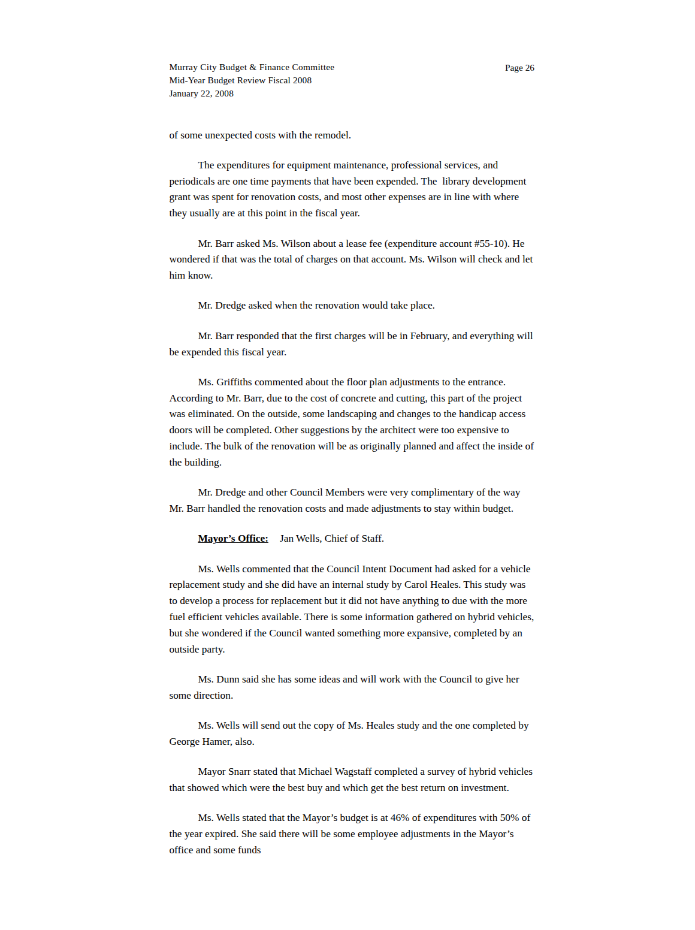Murray City Budget & Finance Committee
Mid-Year Budget Review Fiscal 2008
January 22, 2008
Page 26
of some unexpected costs with the remodel.
The expenditures for equipment maintenance, professional services, and periodicals are one time payments that have been expended. The library development grant was spent for renovation costs, and most other expenses are in line with where they usually are at this point in the fiscal year.
Mr. Barr asked Ms. Wilson about a lease fee (expenditure account #55-10). He wondered if that was the total of charges on that account. Ms. Wilson will check and let him know.
Mr. Dredge asked when the renovation would take place.
Mr. Barr responded that the first charges will be in February, and everything will be expended this fiscal year.
Ms. Griffiths commented about the floor plan adjustments to the entrance. According to Mr. Barr, due to the cost of concrete and cutting, this part of the project was eliminated. On the outside, some landscaping and changes to the handicap access doors will be completed. Other suggestions by the architect were too expensive to include. The bulk of the renovation will be as originally planned and affect the inside of the building.
Mr. Dredge and other Council Members were very complimentary of the way Mr. Barr handled the renovation costs and made adjustments to stay within budget.
Mayor’s Office: Jan Wells, Chief of Staff.
Ms. Wells commented that the Council Intent Document had asked for a vehicle replacement study and she did have an internal study by Carol Heales. This study was to develop a process for replacement but it did not have anything to due with the more fuel efficient vehicles available. There is some information gathered on hybrid vehicles, but she wondered if the Council wanted something more expansive, completed by an outside party.
Ms. Dunn said she has some ideas and will work with the Council to give her some direction.
Ms. Wells will send out the copy of Ms. Heales study and the one completed by George Hamer, also.
Mayor Snarr stated that Michael Wagstaff completed a survey of hybrid vehicles that showed which were the best buy and which get the best return on investment.
Ms. Wells stated that the Mayor’s budget is at 46% of expenditures with 50% of the year expired. She said there will be some employee adjustments in the Mayor’s office and some funds